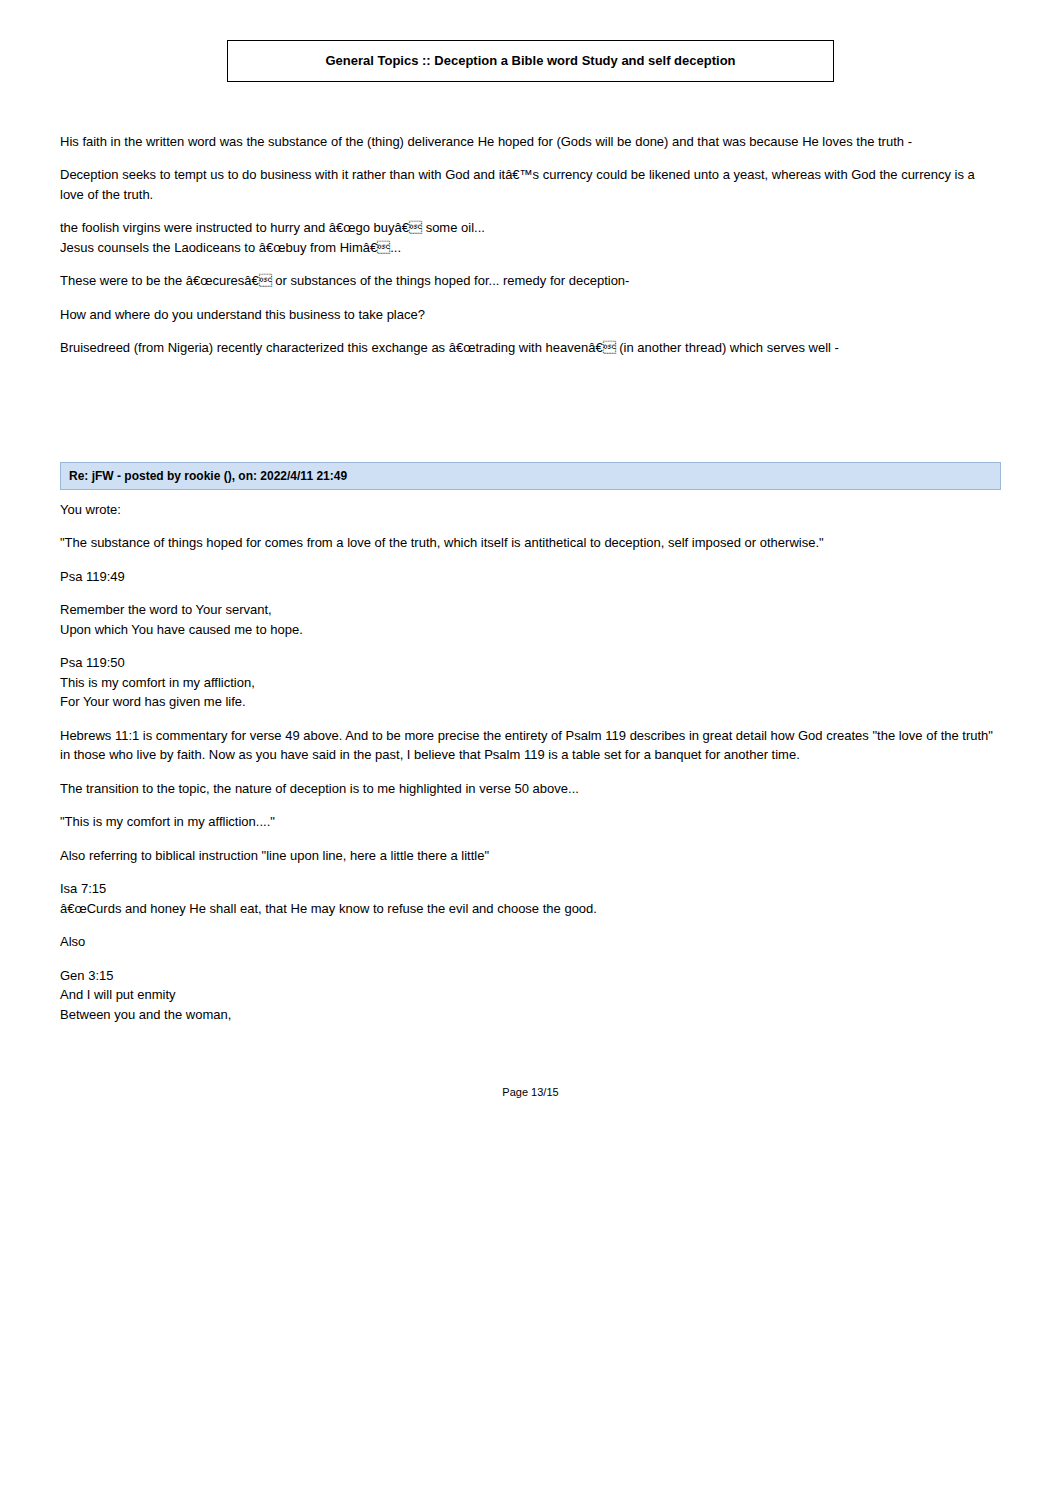General Topics :: Deception a Bible word Study and self deception
His faith in the written word was the substance of the (thing) deliverance He hoped for (Gods will be done) and that was because He loves the truth -
Deception seeks to tempt us to do business with it rather than with God and itâ€™s currency could be likened unto a yeast, whereas with God the currency is a love of the truth.
the foolish virgins were instructed to hurry and â€œgo buyâ€ some oil...
Jesus counsels the Laodiceans to â€œbuy from Himâ€...
These were to be the â€œcuresâ€ or substances of the things hoped for... remedy for deception-
How and where do you understand this business to take place?
Bruisedreed (from Nigeria) recently characterized this exchange as â€œtrading with heavenâ€ (in another thread) which serves well -
Re: jFW - posted by rookie (), on: 2022/4/11 21:49
You wrote:
"The substance of things hoped for comes from a love of the truth, which itself is antithetical to deception, self imposed or otherwise."
Psa 119:49
Remember the word to Your servant,
Upon which You have caused me to hope.
Psa 119:50
This is my comfort in my affliction,
For Your word has given me life.
Hebrews 11:1 is commentary for verse 49 above. And to be more precise the entirety of Psalm 119 describes in great detail how God creates "the love of the truth" in those who live by faith. Now as you have said in the past, I believe that Psalm 119 is a table set for a banquet for another time.
The transition to the topic, the nature of deception is to me highlighted in verse 50 above...
"This is my comfort in my affliction...."
Also referring to biblical instruction "line upon line, here a little there a little"
Isa 7:15
â€œCurds and honey He shall eat, that He may know to refuse the evil and choose the good.
Also
Gen 3:15
And I will put enmity
Between you and the woman,
Page 13/15